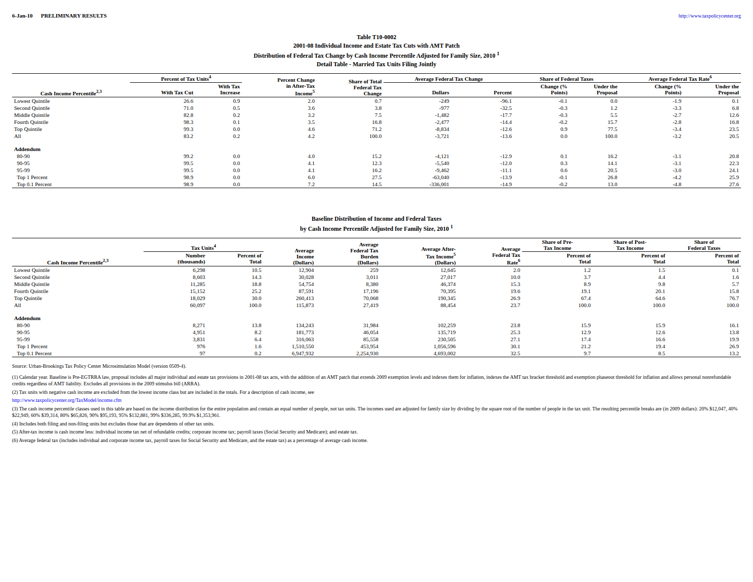6-Jan-10 PRELIMINARY RESULTS
http://www.taxpolicycenter.org
Table T10-0002
2001-08 Individual Income and Estate Tax Cuts with AMT Patch
Distribution of Federal Tax Change by Cash Income Percentile Adjusted for Family Size, 2010 1
Detail Table - Married Tax Units Filing Jointly
| Cash Income Percentile 2,3 | Percent of Tax Units 4 | Percent Change in After-Tax Income 5 | Share of Total Federal Tax Change | Average Federal Tax Change | Share of Federal Taxes | Average Federal Tax Rate 6 |
| --- | --- | --- | --- | --- | --- | --- |
| With Tax Cut | With Tax Increase | Dollars | Percent | Change (% Points) | Under the Proposal | Change (% Points) | Under the Proposal |
| Lowest Quintile | 26.6 | 0.9 | 2.0 | 0.7 | -249 | -96.1 | -0.1 | 0.0 | -1.9 | 0.1 |
| Second Quintile | 71.0 | 0.5 | 3.6 | 3.8 | -977 | -32.5 | -0.3 | 1.2 | -3.3 | 6.8 |
| Middle Quintile | 82.8 | 0.2 | 3.2 | 7.5 | -1,482 | -17.7 | -0.3 | 5.5 | -2.7 | 12.6 |
| Fourth Quintile | 98.3 | 0.1 | 3.5 | 16.8 | -2,477 | -14.4 | -0.2 | 15.7 | -2.8 | 16.8 |
| Top Quintile | 99.3 | 0.0 | 4.6 | 71.2 | -8,834 | -12.6 | 0.9 | 77.5 | -3.4 | 23.5 |
| All | 83.2 | 0.2 | 4.2 | 100.0 | -3,721 | -13.6 | 0.0 | 100.0 | -3.2 | 20.5 |
| Addendum |
| 80-90 | 99.2 | 0.0 | 4.0 | 15.2 | -4,121 | -12.9 | 0.1 | 16.2 | -3.1 | 20.8 |
| 90-95 | 99.5 | 0.0 | 4.1 | 12.3 | -5,540 | -12.0 | 0.3 | 14.1 | -3.1 | 22.3 |
| 95-99 | 99.5 | 0.0 | 4.1 | 16.2 | -9,462 | -11.1 | 0.6 | 20.5 | -3.0 | 24.1 |
| Top 1 Percent | 98.9 | 0.0 | 6.0 | 27.5 | -63,040 | -13.9 | -0.1 | 26.8 | -4.2 | 25.9 |
| Top 0.1 Percent | 98.9 | 0.0 | 7.2 | 14.5 | -336,001 | -14.9 | -0.2 | 13.0 | -4.8 | 27.6 |
Baseline Distribution of Income and Federal Taxes
by Cash Income Percentile Adjusted for Family Size, 2010 1
| Cash Income Percentile 2,3 | Tax Units 4 | Average Income (Dollars) | Average Federal Tax Burden (Dollars) | Average After- Tax Income 5 (Dollars) | Average Federal Tax Rate 6 | Share of Pre- Tax Income | Share of Post- Tax Income | Share of Federal Taxes |
| --- | --- | --- | --- | --- | --- | --- | --- | --- |
| Number (thousands) | Percent of Total | Percent of Total | Percent of Total | Percent of Total |
| Lowest Quintile | 6,298 | 10.5 | 12,904 | 259 | 12,645 | 2.0 | 1.2 | 1.5 | 0.1 |
| Second Quintile | 8,603 | 14.3 | 30,028 | 3,011 | 27,017 | 10.0 | 3.7 | 4.4 | 1.6 |
| Middle Quintile | 11,285 | 18.8 | 54,754 | 8,380 | 46,374 | 15.3 | 8.9 | 9.8 | 5.7 |
| Fourth Quintile | 15,152 | 25.2 | 87,591 | 17,196 | 70,395 | 19.6 | 19.1 | 20.1 | 15.8 |
| Top Quintile | 18,029 | 30.0 | 260,413 | 70,068 | 190,345 | 26.9 | 67.4 | 64.6 | 76.7 |
| All | 60,097 | 100.0 | 115,873 | 27,419 | 88,454 | 23.7 | 100.0 | 100.0 | 100.0 |
| Addendum |
| 80-90 | 8,271 | 13.8 | 134,243 | 31,984 | 102,259 | 23.8 | 15.9 | 15.9 | 16.1 |
| 90-95 | 4,951 | 8.2 | 181,773 | 46,054 | 135,719 | 25.3 | 12.9 | 12.6 | 13.8 |
| 95-99 | 3,831 | 6.4 | 316,063 | 85,558 | 230,505 | 27.1 | 17.4 | 16.6 | 19.9 |
| Top 1 Percent | 976 | 1.6 | 1,510,550 | 453,954 | 1,056,596 | 30.1 | 21.2 | 19.4 | 26.9 |
| Top 0.1 Percent | 97 | 0.2 | 6,947,932 | 2,254,930 | 4,693,002 | 32.5 | 9.7 | 8.5 | 13.2 |
Source: Urban-Brookings Tax Policy Center Microsimulation Model (version 0509-4).
(1) Calendar year. Baseline is Pre-EGTRRA law, proposal includes all major individual and estate tax provisions in 2001-08 tax acts, with the addition of an AMT patch that extends 2009 exemption levels and indexes them for inflation, indexes the AMT tax bracket threshold and exemption phaseout threshold for inflation and allows personal nonrefundable credits regardless of AMT liability. Excludes all provisions in the 2009 stimulus bill (ARRA).
(2) Tax units with negative cash income are excluded from the lowest income class but are included in the totals. For a description of cash income, see
http://www.taxpolicycenter.org/TaxModel/income.cfm
(3) The cash income percentile classes used in this table are based on the income distribution for the entire population and contain an equal number of people, not tax units. The incomes used are adjusted for family size by dividing by the square root of the number of people in the tax unit. The resulting percentile breaks are (in 2009 dollars): 20% $12,047, 40% $22,949, 60% $39,314, 80% $65,826, 90% $95,193, 95% $132,881, 99% $336,285, 99.9% $1,353,961.
(4) Includes both filing and non-filing units but excludes those that are dependents of other tax units.
(5) After-tax income is cash income less: individual income tax net of refundable credits; corporate income tax; payroll taxes (Social Security and Medicare); and estate tax.
(6) Average federal tax (includes individual and corporate income tax, payroll taxes for Social Security and Medicare, and the estate tax) as a percentage of average cash income.